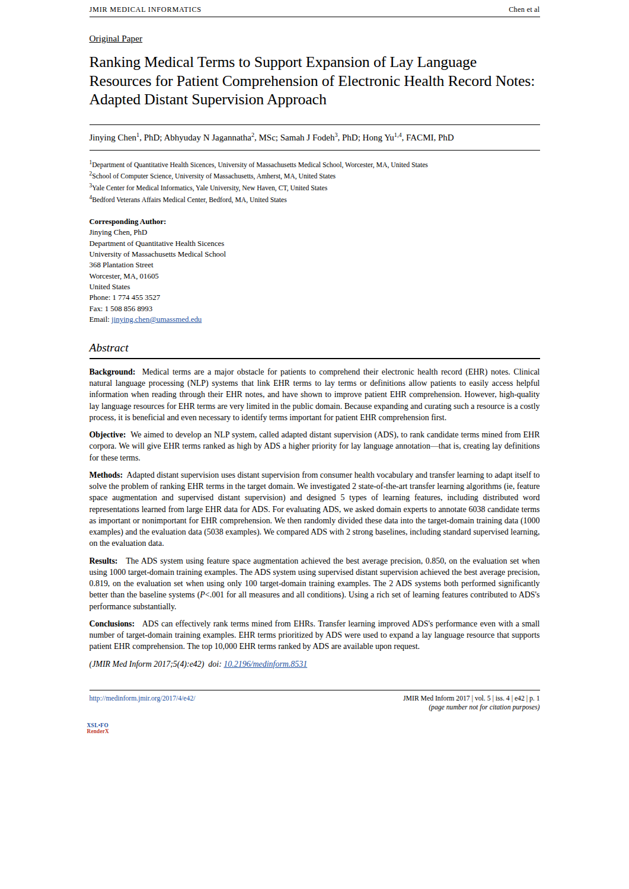JMIR MEDICAL INFORMATICS Chen et al
Original Paper
Ranking Medical Terms to Support Expansion of Lay Language Resources for Patient Comprehension of Electronic Health Record Notes: Adapted Distant Supervision Approach
Jinying Chen1, PhD; Abhyuday N Jagannatha2, MSc; Samah J Fodeh3, PhD; Hong Yu1,4, FACMI, PhD
1Department of Quantitative Health Sicences, University of Massachusetts Medical School, Worcester, MA, United States
2School of Computer Science, University of Massachusetts, Amherst, MA, United States
3Yale Center for Medical Informatics, Yale University, New Haven, CT, United States
4Bedford Veterans Affairs Medical Center, Bedford, MA, United States
Corresponding Author:
Jinying Chen, PhD
Department of Quantitative Health Sicences
University of Massachusetts Medical School
368 Plantation Street
Worcester, MA, 01605
United States
Phone: 1 774 455 3527
Fax: 1 508 856 8993
Email: jinying.chen@umassmed.edu
Abstract
Background: Medical terms are a major obstacle for patients to comprehend their electronic health record (EHR) notes. Clinical natural language processing (NLP) systems that link EHR terms to lay terms or definitions allow patients to easily access helpful information when reading through their EHR notes, and have shown to improve patient EHR comprehension. However, high-quality lay language resources for EHR terms are very limited in the public domain. Because expanding and curating such a resource is a costly process, it is beneficial and even necessary to identify terms important for patient EHR comprehension first.
Objective: We aimed to develop an NLP system, called adapted distant supervision (ADS), to rank candidate terms mined from EHR corpora. We will give EHR terms ranked as high by ADS a higher priority for lay language annotation—that is, creating lay definitions for these terms.
Methods: Adapted distant supervision uses distant supervision from consumer health vocabulary and transfer learning to adapt itself to solve the problem of ranking EHR terms in the target domain. We investigated 2 state-of-the-art transfer learning algorithms (ie, feature space augmentation and supervised distant supervision) and designed 5 types of learning features, including distributed word representations learned from large EHR data for ADS. For evaluating ADS, we asked domain experts to annotate 6038 candidate terms as important or nonimportant for EHR comprehension. We then randomly divided these data into the target-domain training data (1000 examples) and the evaluation data (5038 examples). We compared ADS with 2 strong baselines, including standard supervised learning, on the evaluation data.
Results: The ADS system using feature space augmentation achieved the best average precision, 0.850, on the evaluation set when using 1000 target-domain training examples. The ADS system using supervised distant supervision achieved the best average precision, 0.819, on the evaluation set when using only 100 target-domain training examples. The 2 ADS systems both performed significantly better than the baseline systems (P<.001 for all measures and all conditions). Using a rich set of learning features contributed to ADS's performance substantially.
Conclusions: ADS can effectively rank terms mined from EHRs. Transfer learning improved ADS's performance even with a small number of target-domain training examples. EHR terms prioritized by ADS were used to expand a lay language resource that supports patient EHR comprehension. The top 10,000 EHR terms ranked by ADS are available upon request.
(JMIR Med Inform 2017;5(4):e42) doi: 10.2196/medinform.8531
http://medinform.jmir.org/2017/4/e42/
JMIR Med Inform 2017 | vol. 5 | iss. 4 | e42 | p. 1
(page number not for citation purposes)
XSL•FO
RenderX